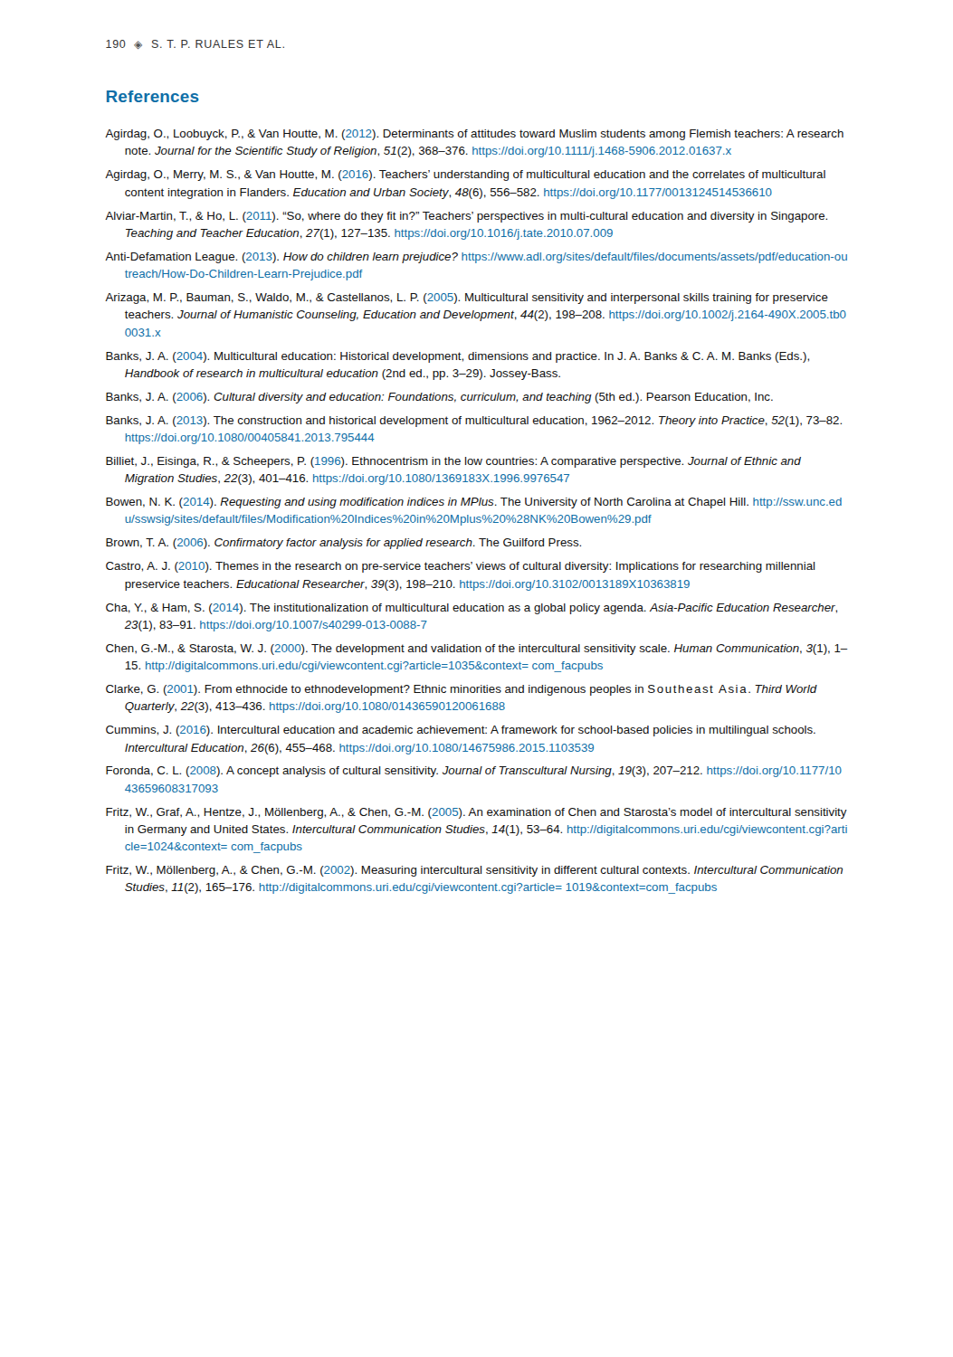190◈S. T. P. Ruales et al.
References
Agirdag, O., Loobuyck, P., & Van Houtte, M. (2012). Determinants of attitudes toward Muslim students among Flemish teachers: A research note. Journal for the Scientific Study of Religion, 51(2), 368–376. https://doi.org/10.1111/j.1468-5906.2012.01637.x
Agirdag, O., Merry, M. S., & Van Houtte, M. (2016). Teachers’ understanding of multicultural education and the correlates of multicultural content integration in Flanders. Education and Urban Society, 48(6), 556–582. https://doi.org/10.1177/0013124514536610
Alviar-Martin, T., & Ho, L. (2011). “So, where do they fit in?” Teachers’ perspectives in multi-cultural education and diversity in Singapore. Teaching and Teacher Education, 27(1), 127–135. https://doi.org/10.1016/j.tate.2010.07.009
Anti-Defamation League. (2013). How do children learn prejudice? https://www.adl.org/sites/default/files/documents/assets/pdf/education-outreach/How-Do-Children-Learn-Prejudice.pdf
Arizaga, M. P., Bauman, S., Waldo, M., & Castellanos, L. P. (2005). Multicultural sensitivity and interpersonal skills training for preservice teachers. Journal of Humanistic Counseling, Education and Development, 44(2), 198–208. https://doi.org/10.1002/j.2164-490X.2005.tb00031.x
Banks, J. A. (2004). Multicultural education: Historical development, dimensions and practice. In J. A. Banks & C. A. M. Banks (Eds.), Handbook of research in multicultural education (2nd ed., pp. 3–29). Jossey-Bass.
Banks, J. A. (2006). Cultural diversity and education: Foundations, curriculum, and teaching (5th ed.). Pearson Education, Inc.
Banks, J. A. (2013). The construction and historical development of multicultural education, 1962–2012. Theory into Practice, 52(1), 73–82. https://doi.org/10.1080/00405841.2013.795444
Billiet, J., Eisinga, R., & Scheepers, P. (1996). Ethnocentrism in the low countries: A comparative perspective. Journal of Ethnic and Migration Studies, 22(3), 401–416. https://doi.org/10.1080/1369183X.1996.9976547
Bowen, N. K. (2014). Requesting and using modification indices in MPlus. The University of North Carolina at Chapel Hill. http://ssw.unc.edu/sswsig/sites/default/files/Modification%20Indices%20in%20Mplus%20%28NK%20Bowen%29.pdf
Brown, T. A. (2006). Confirmatory factor analysis for applied research. The Guilford Press.
Castro, A. J. (2010). Themes in the research on pre-service teachers’ views of cultural diversity: Implications for researching millennial preservice teachers. Educational Researcher, 39(3), 198–210. https://doi.org/10.3102/0013189X10363819
Cha, Y., & Ham, S. (2014). The institutionalization of multicultural education as a global policy agenda. Asia-Pacific Education Researcher, 23(1), 83–91. https://doi.org/10.1007/s40299-013-0088-7
Chen, G.-M., & Starosta, W. J. (2000). The development and validation of the intercultural sensitivity scale. Human Communication, 3(1), 1–15. http://digitalcommons.uri.edu/cgi/viewcontent.cgi?article=1035&context= com_facpubs
Clarke, G. (2001). From ethnocide to ethnodevelopment? Ethnic minorities and indigenous peoples in Southeast Asia. Third World Quarterly, 22(3), 413–436. https://doi.org/10.1080/01436590120061688
Cummins, J. (2016). Intercultural education and academic achievement: A framework for school-based policies in multilingual schools. Intercultural Education, 26(6), 455–468. https://doi.org/10.1080/14675986.2015.1103539
Foronda, C. L. (2008). A concept analysis of cultural sensitivity. Journal of Transcultural Nursing, 19(3), 207–212. https://doi.org/10.1177/1043659608317093
Fritz, W., Graf, A., Hentze, J., Möllenberg, A., & Chen, G.-M. (2005). An examination of Chen and Starosta’s model of intercultural sensitivity in Germany and United States. Intercultural Communication Studies, 14(1), 53–64. http://digitalcommons.uri.edu/cgi/viewcontent.cgi?article=1024&context= com_facpubs
Fritz, W., Möllenberg, A., & Chen, G.-M. (2002). Measuring intercultural sensitivity in different cultural contexts. Intercultural Communication Studies, 11(2), 165–176. http://digitalcommons.uri.edu/cgi/viewcontent.cgi?article= 1019&context=com_facpubs